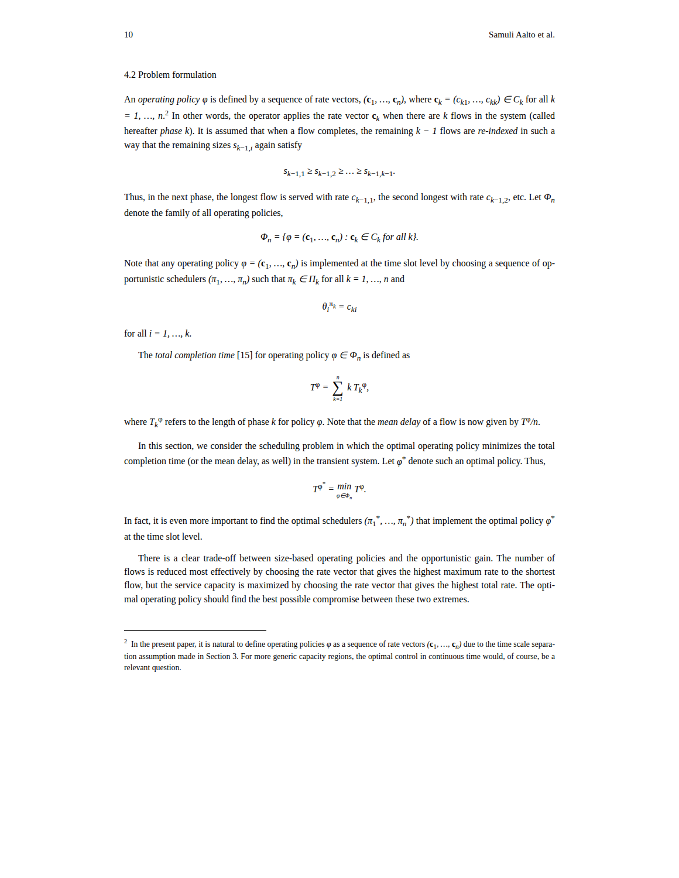10 Samuli Aalto et al.
4.2 Problem formulation
An operating policy φ is defined by a sequence of rate vectors, (c1, …, cn), where ck = (ck1, …, ckk) ∈ Ck for all k = 1, …, n.2 In other words, the operator applies the rate vector ck when there are k flows in the system (called hereafter phase k). It is assumed that when a flow completes, the remaining k − 1 flows are re-indexed in such a way that the remaining sizes sk−1,i again satisfy
sk−1,1 ≥ sk−1,2 ≥ … ≥ sk−1,k−1.
Thus, in the next phase, the longest flow is served with rate ck−1,1, the second longest with rate ck−1,2, etc. Let Φn denote the family of all operating policies,
Φn = {φ = (c1, …, cn) : ck ∈ Ck for all k}.
Note that any operating policy φ = (c1, …, cn) is implemented at the time slot level by choosing a sequence of opportunistic schedulers (π1, …, πn) such that πk ∈ Πk for all k = 1, …, n and
θiπk = cki
for all i = 1, …, k.
The total completion time [15] for operating policy φ ∈ Φn is defined as
Tφ = n∑k=1 k Tkφ,
where Tkφ refers to the length of phase k for policy φ. Note that the mean delay of a flow is now given by Tφ/n.
In this section, we consider the scheduling problem in which the optimal operating policy minimizes the total completion time (or the mean delay, as well) in the transient system. Let φ* denote such an optimal policy. Thus,
Tφ* = min φ∈Φn Tφ.
In fact, it is even more important to find the optimal schedulers (π1*, …, πn*) that implement the optimal policy φ* at the time slot level.
There is a clear trade-off between size-based operating policies and the opportunistic gain. The number of flows is reduced most effectively by choosing the rate vector that gives the highest maximum rate to the shortest flow, but the service capacity is maximized by choosing the rate vector that gives the highest total rate. The optimal operating policy should find the best possible compromise between these two extremes.
2 In the present paper, it is natural to define operating policies φ as a sequence of rate vectors (c1, …, cn) due to the time scale separation assumption made in Section 3. For more generic capacity regions, the optimal control in continuous time would, of course, be a relevant question.